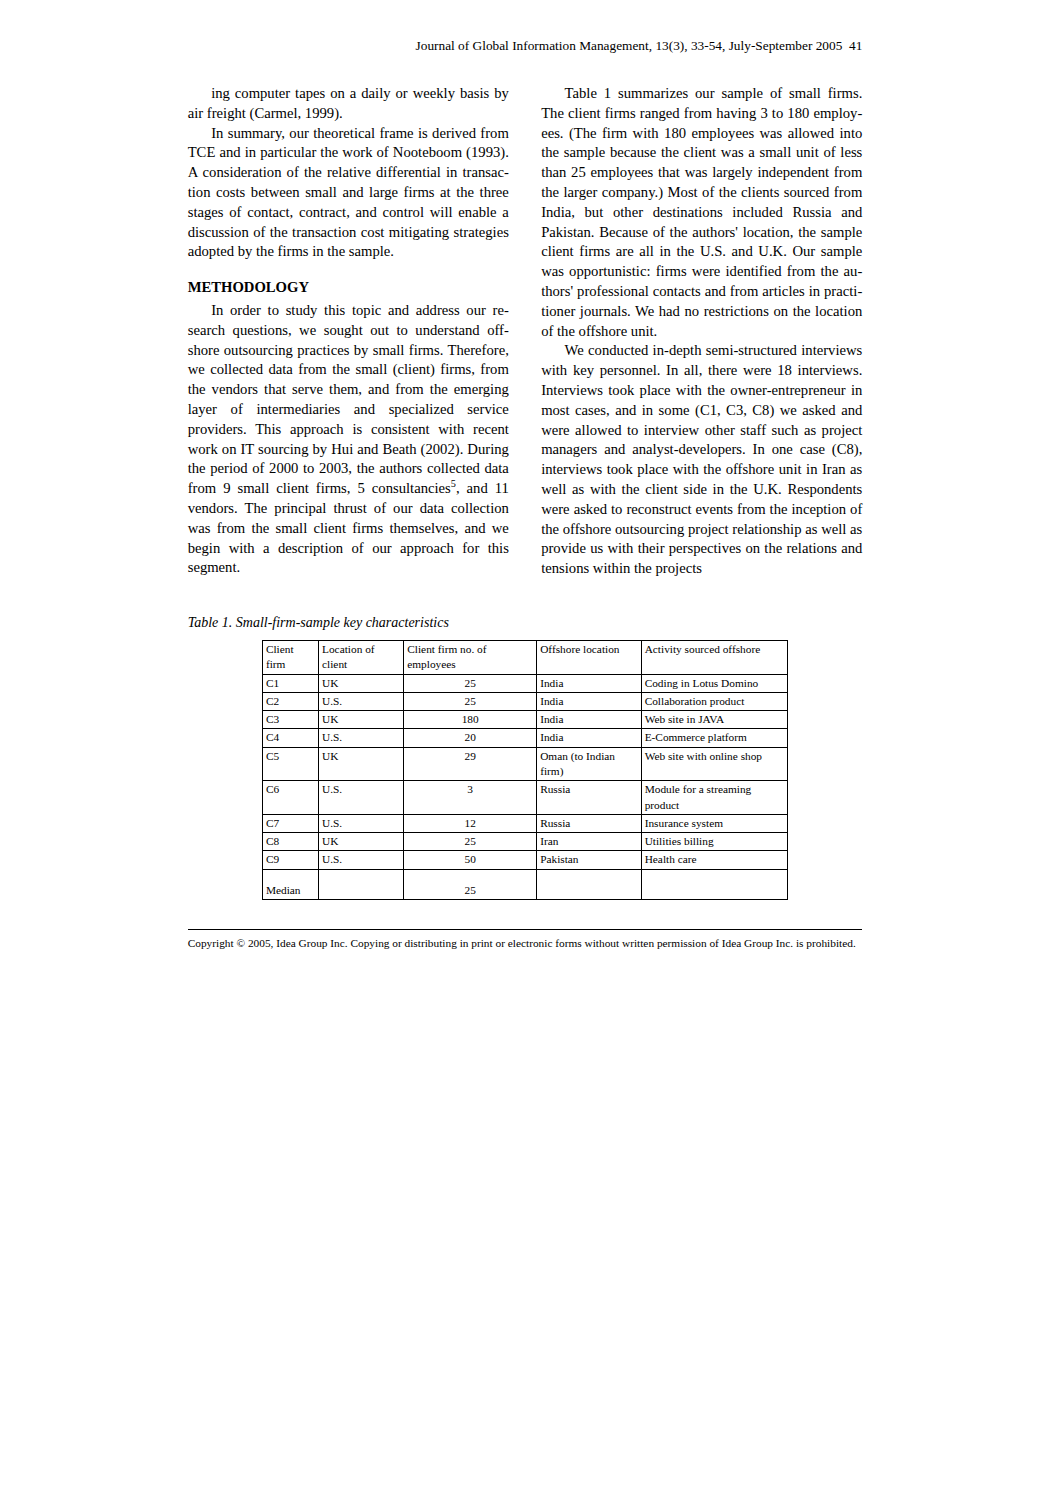Journal of Global Information Management, 13(3), 33-54, July-September 2005 41
ing computer tapes on a daily or weekly basis by air freight (Carmel, 1999).
In summary, our theoretical frame is derived from TCE and in particular the work of Nooteboom (1993). A consideration of the relative differential in transaction costs between small and large firms at the three stages of contact, contract, and control will enable a discussion of the transaction cost mitigating strategies adopted by the firms in the sample.
METHODOLOGY
In order to study this topic and address our research questions, we sought out to understand offshore outsourcing practices by small firms. Therefore, we collected data from the small (client) firms, from the vendors that serve them, and from the emerging layer of intermediaries and specialized service providers. This approach is consistent with recent work on IT sourcing by Hui and Beath (2002). During the period of 2000 to 2003, the authors collected data from 9 small client firms, 5 consultancies5, and 11 vendors. The principal thrust of our data collection was from the small client firms themselves, and we begin with a description of our approach for this segment.
Table 1 summarizes our sample of small firms. The client firms ranged from having 3 to 180 employees. (The firm with 180 employees was allowed into the sample because the client was a small unit of less than 25 employees that was largely independent from the larger company.) Most of the clients sourced from India, but other destinations included Russia and Pakistan. Because of the authors' location, the sample client firms are all in the U.S. and U.K. Our sample was opportunistic: firms were identified from the authors' professional contacts and from articles in practitioner journals. We had no restrictions on the location of the offshore unit.
We conducted in-depth semi-structured interviews with key personnel. In all, there were 18 interviews. Interviews took place with the owner-entrepreneur in most cases, and in some (C1, C3, C8) we asked and were allowed to interview other staff such as project managers and analyst-developers. In one case (C8), interviews took place with the offshore unit in Iran as well as with the client side in the U.K. Respondents were asked to reconstruct events from the inception of the offshore outsourcing project relationship as well as provide us with their perspectives on the relations and tensions within the projects
Table 1. Small-firm-sample key characteristics
| Client firm | Location of client | Client firm no. of employees | Offshore location | Activity sourced offshore |
| --- | --- | --- | --- | --- |
| C1 | UK | 25 | India | Coding in Lotus Domino |
| C2 | U.S. | 25 | India | Collaboration product |
| C3 | UK | 180 | India | Web site in JAVA |
| C4 | U.S. | 20 | India | E-Commerce platform |
| C5 | UK | 29 | Oman (to Indian firm) | Web site with online shop |
| C6 | U.S. | 3 | Russia | Module for a streaming product |
| C7 | U.S. | 12 | Russia | Insurance system |
| C8 | UK | 25 | Iran | Utilities billing |
| C9 | U.S. | 50 | Pakistan | Health care |
| Median | | 25 | | |
Copyright © 2005, Idea Group Inc. Copying or distributing in print or electronic forms without written permission of Idea Group Inc. is prohibited.